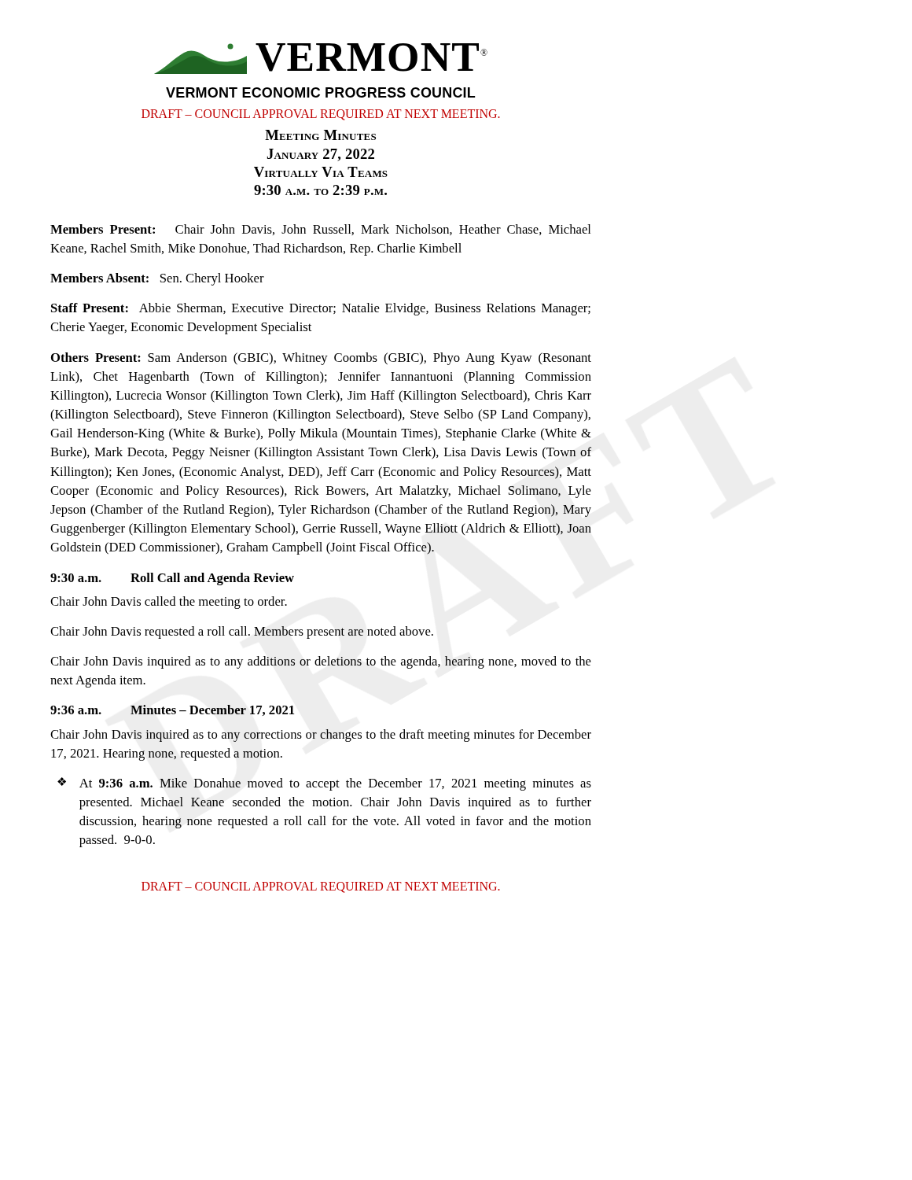DRAFT
VERMONT®
VERMONT ECONOMIC PROGRESS COUNCIL
DRAFT – COUNCIL APPROVAL REQUIRED AT NEXT MEETING.
Meeting Minutes January 27, 2022 Virtually Via Teams 9:30 a.m. to 2:39 p.m.
Members Present: Chair John Davis, John Russell, Mark Nicholson, Heather Chase, Michael Keane, Rachel Smith, Mike Donohue, Thad Richardson, Rep. Charlie Kimbell
Members Absent: Sen. Cheryl Hooker
Staff Present: Abbie Sherman, Executive Director; Natalie Elvidge, Business Relations Manager; Cherie Yaeger, Economic Development Specialist
Others Present: Sam Anderson (GBIC), Whitney Coombs (GBIC), Phyo Aung Kyaw (Resonant Link), Chet Hagenbarth (Town of Killington); Jennifer Iannantuoni (Planning Commission Killington), Lucrecia Wonsor (Killington Town Clerk), Jim Haff (Killington Selectboard), Chris Karr (Killington Selectboard), Steve Finneron (Killington Selectboard), Steve Selbo (SP Land Company), Gail Henderson-King (White & Burke), Polly Mikula (Mountain Times), Stephanie Clarke (White & Burke), Mark Decota, Peggy Neisner (Killington Assistant Town Clerk), Lisa Davis Lewis (Town of Killington); Ken Jones, (Economic Analyst, DED), Jeff Carr (Economic and Policy Resources), Matt Cooper (Economic and Policy Resources), Rick Bowers, Art Malatzky, Michael Solimano, Lyle Jepson (Chamber of the Rutland Region), Tyler Richardson (Chamber of the Rutland Region), Mary Guggenberger (Killington Elementary School), Gerrie Russell, Wayne Elliott (Aldrich & Elliott), Joan Goldstein (DED Commissioner), Graham Campbell (Joint Fiscal Office).
9:30 a.m. Roll Call and Agenda Review
Chair John Davis called the meeting to order.
Chair John Davis requested a roll call. Members present are noted above.
Chair John Davis inquired as to any additions or deletions to the agenda, hearing none, moved to the next Agenda item.
9:36 a.m. Minutes – December 17, 2021
Chair John Davis inquired as to any corrections or changes to the draft meeting minutes for December 17, 2021. Hearing none, requested a motion.
At 9:36 a.m. Mike Donahue moved to accept the December 17, 2021 meeting minutes as presented. Michael Keane seconded the motion. Chair John Davis inquired as to further discussion, hearing none requested a roll call for the vote. All voted in favor and the motion passed. 9-0-0.
DRAFT – COUNCIL APPROVAL REQUIRED AT NEXT MEETING.